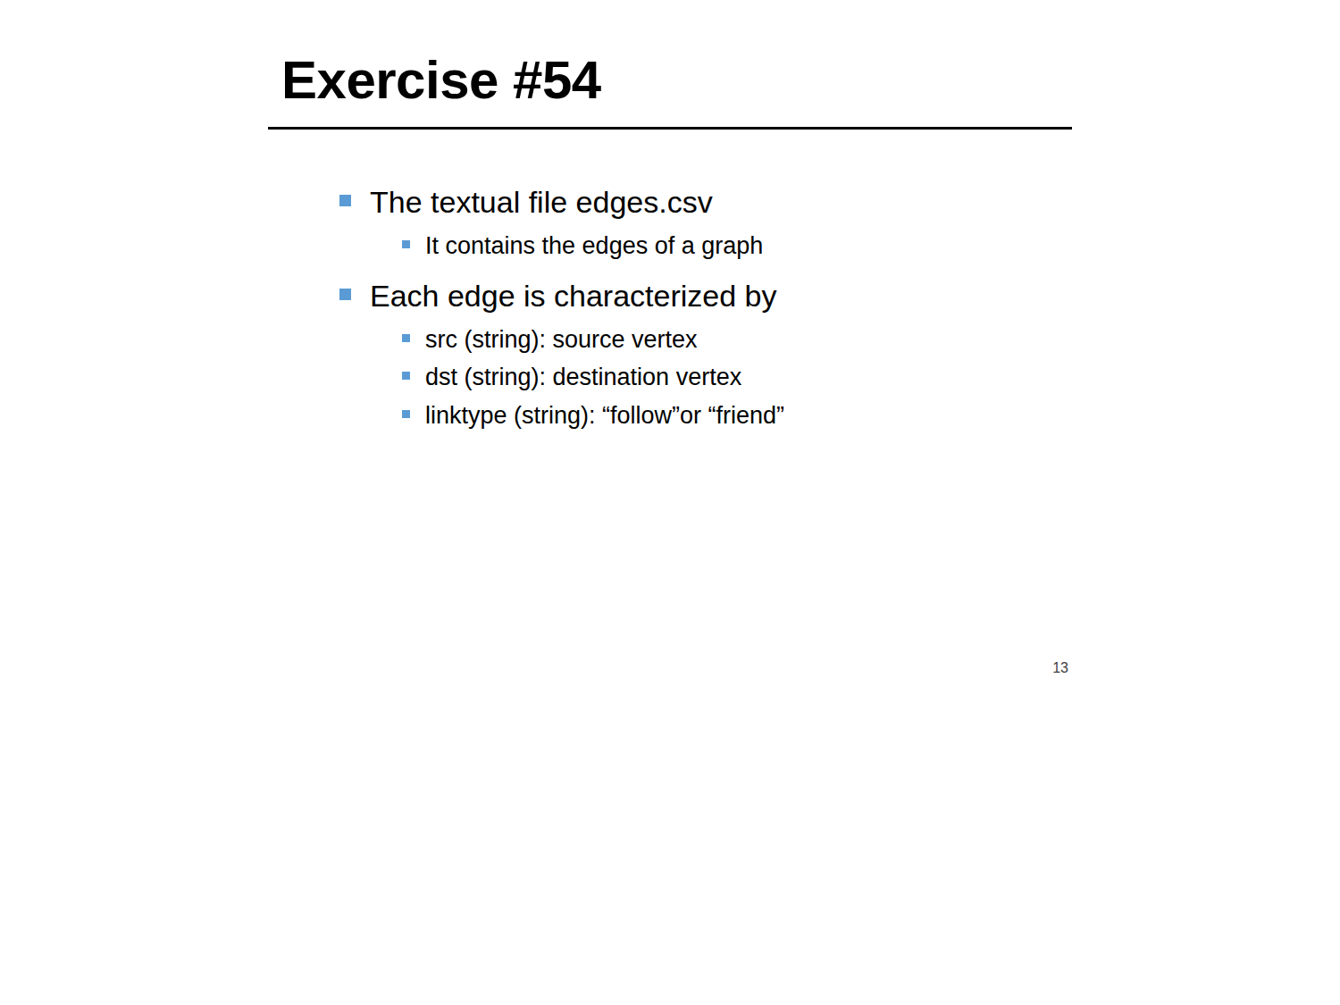Exercise #54
The textual file edges.csv
It contains the edges of a graph
Each edge is characterized by
src (string): source vertex
dst (string): destination vertex
linktype (string): “follow”or “friend”
13